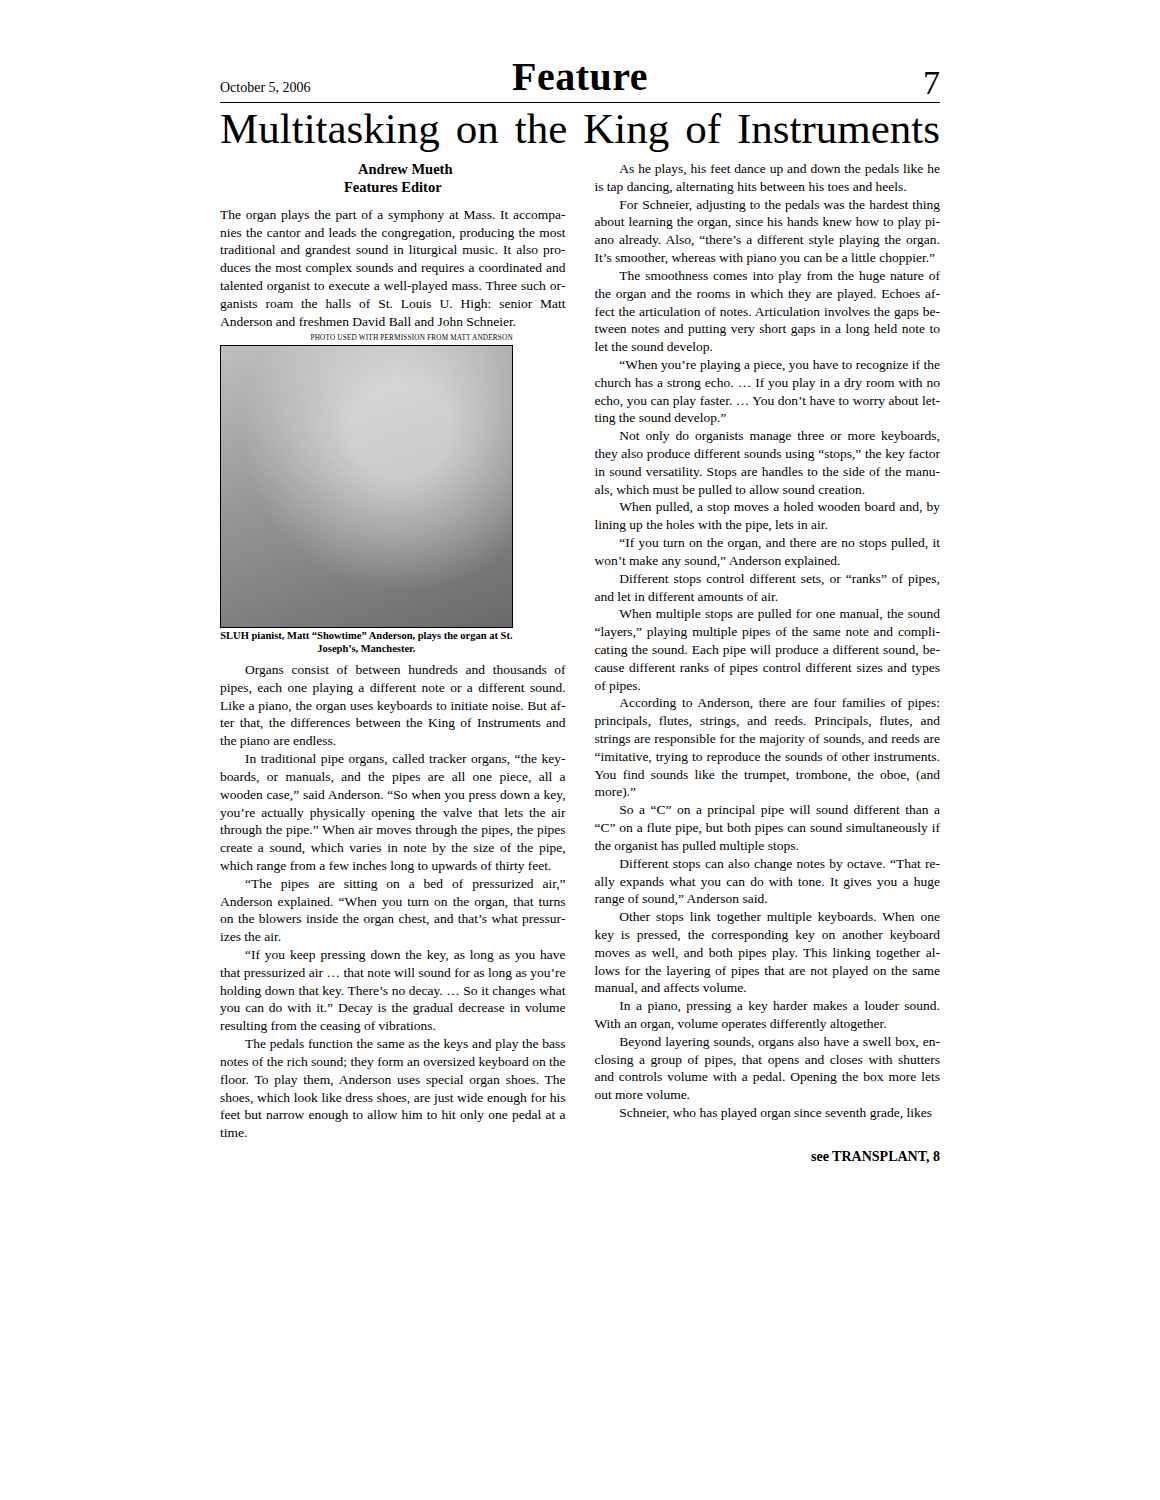October 5, 2006
Feature
7
Multitasking on the King of Instruments
Andrew Mueth
Features Editor
The organ plays the part of a symphony at Mass. It accompanies the cantor and leads the congregation, producing the most traditional and grandest sound in liturgical music. It also produces the most complex sounds and requires a coordinated and talented organist to execute a well-played mass. Three such organists roam the halls of St. Louis U. High: senior Matt Anderson and freshmen David Ball and John Schneier.
Photo used with permission from Matt Anderson
SLUH pianist, Matt “Showtime” Anderson, plays the organ at St. Joseph’s, Manchester.
Organs consist of between hundreds and thousands of pipes, each one playing a different note or a different sound. Like a piano, the organ uses keyboards to initiate noise. But after that, the differences between the King of Instruments and the piano are endless.
In traditional pipe organs, called tracker organs, “the keyboards, or manuals, and the pipes are all one piece, all a wooden case,” said Anderson. “So when you press down a key, you’re actually physically opening the valve that lets the air through the pipe.” When air moves through the pipes, the pipes create a sound, which varies in note by the size of the pipe, which range from a few inches long to upwards of thirty feet.
“The pipes are sitting on a bed of pressurized air,” Anderson explained. “When you turn on the organ, that turns on the blowers inside the organ chest, and that’s what pressurizes the air.
“If you keep pressing down the key, as long as you have that pressurized air … that note will sound for as long as you’re holding down that key. There’s no decay. … So it changes what you can do with it.” Decay is the gradual decrease in volume resulting from the ceasing of vibrations.
The pedals function the same as the keys and play the bass notes of the rich sound; they form an oversized keyboard on the floor. To play them, Anderson uses special organ shoes. The shoes, which look like dress shoes, are just wide enough for his feet but narrow enough to allow him to hit only one pedal at a time.
As he plays, his feet dance up and down the pedals like he is tap dancing, alternating hits between his toes and heels.
For Schneier, adjusting to the pedals was the hardest thing about learning the organ, since his hands knew how to play piano already. Also, “there’s a different style playing the organ. It’s smoother, whereas with piano you can be a little choppier.”
The smoothness comes into play from the huge nature of the organ and the rooms in which they are played. Echoes affect the articulation of notes. Articulation involves the gaps between notes and putting very short gaps in a long held note to let the sound develop.
“When you’re playing a piece, you have to recognize if the church has a strong echo. … If you play in a dry room with no echo, you can play faster. … You don’t have to worry about letting the sound develop.”
Not only do organists manage three or more keyboards, they also produce different sounds using “stops,” the key factor in sound versatility. Stops are handles to the side of the manuals, which must be pulled to allow sound creation.
When pulled, a stop moves a holed wooden board and, by lining up the holes with the pipe, lets in air.
“If you turn on the organ, and there are no stops pulled, it won’t make any sound,” Anderson explained.
Different stops control different sets, or “ranks” of pipes, and let in different amounts of air.
When multiple stops are pulled for one manual, the sound “layers,” playing multiple pipes of the same note and complicating the sound. Each pipe will produce a different sound, because different ranks of pipes control different sizes and types of pipes.
According to Anderson, there are four families of pipes: principals, flutes, strings, and reeds. Principals, flutes, and strings are responsible for the majority of sounds, and reeds are “imitative, trying to reproduce the sounds of other instruments. You find sounds like the trumpet, trombone, the oboe, (and more).”
So a “C” on a principal pipe will sound different than a “C” on a flute pipe, but both pipes can sound simultaneously if the organist has pulled multiple stops.
Different stops can also change notes by octave. “That really expands what you can do with tone. It gives you a huge range of sound,” Anderson said.
Other stops link together multiple keyboards. When one key is pressed, the corresponding key on another keyboard moves as well, and both pipes play. This linking together allows for the layering of pipes that are not played on the same manual, and affects volume.
In a piano, pressing a key harder makes a louder sound. With an organ, volume operates differently altogether.
Beyond layering sounds, organs also have a swell box, enclosing a group of pipes, that opens and closes with shutters and controls volume with a pedal. Opening the box more lets out more volume.
Schneier, who has played organ since seventh grade, likes
see TRANSPLANT, 8